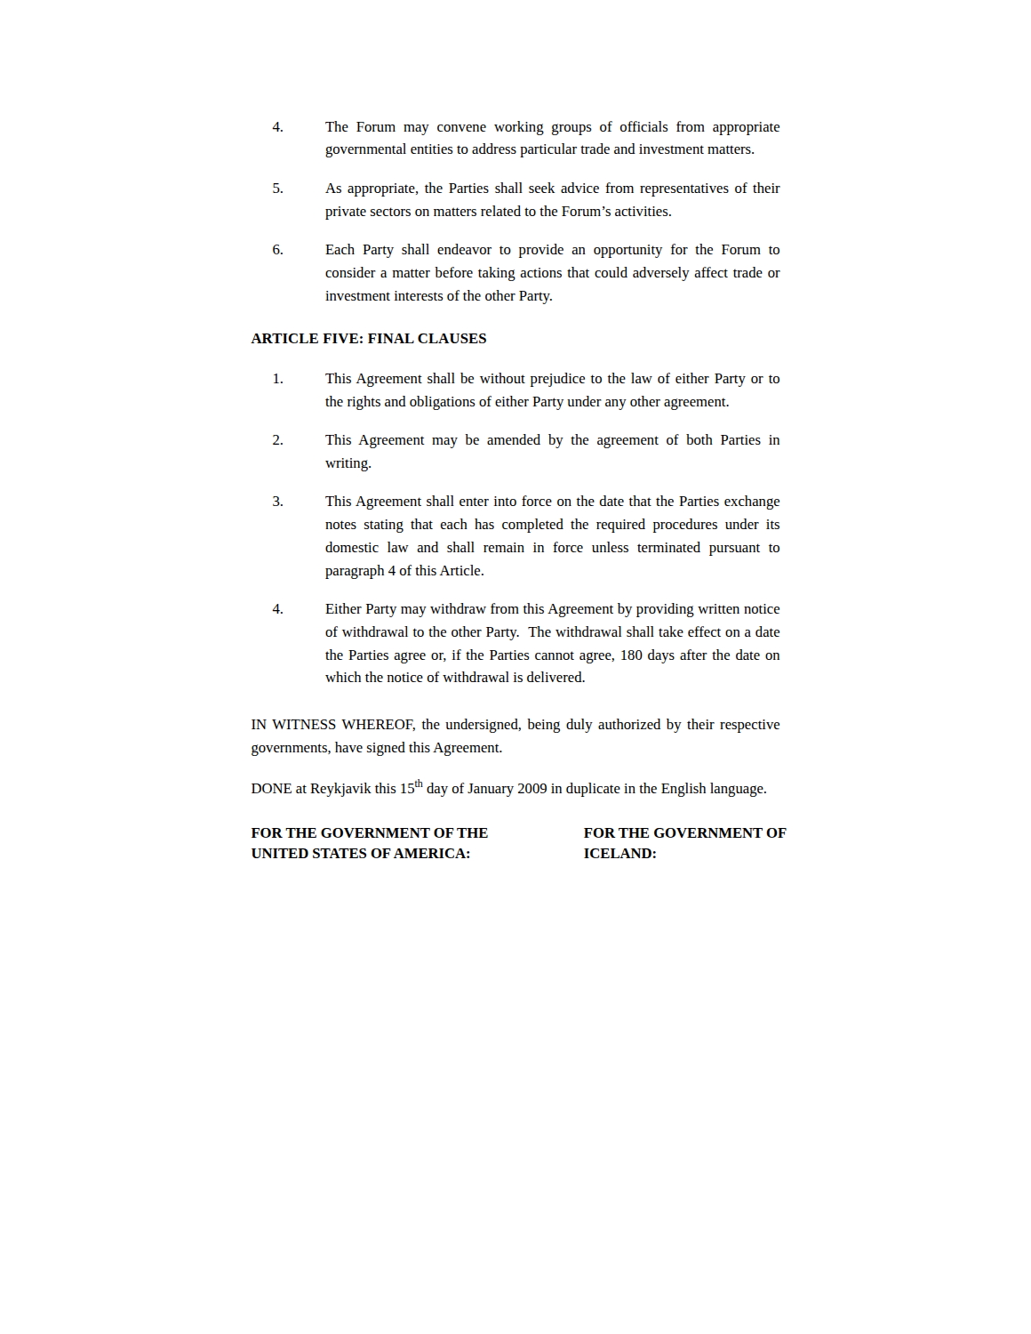4. The Forum may convene working groups of officials from appropriate governmental entities to address particular trade and investment matters.
5. As appropriate, the Parties shall seek advice from representatives of their private sectors on matters related to the Forum’s activities.
6. Each Party shall endeavor to provide an opportunity for the Forum to consider a matter before taking actions that could adversely affect trade or investment interests of the other Party.
ARTICLE FIVE: FINAL CLAUSES
1. This Agreement shall be without prejudice to the law of either Party or to the rights and obligations of either Party under any other agreement.
2. This Agreement may be amended by the agreement of both Parties in writing.
3. This Agreement shall enter into force on the date that the Parties exchange notes stating that each has completed the required procedures under its domestic law and shall remain in force unless terminated pursuant to paragraph 4 of this Article.
4. Either Party may withdraw from this Agreement by providing written notice of withdrawal to the other Party. The withdrawal shall take effect on a date the Parties agree or, if the Parties cannot agree, 180 days after the date on which the notice of withdrawal is delivered.
IN WITNESS WHEREOF, the undersigned, being duly authorized by their respective governments, have signed this Agreement.
DONE at Reykjavik this 15th day of January 2009 in duplicate in the English language.
FOR THE GOVERNMENT OF THE
UNITED STATES OF AMERICA:
FOR THE GOVERNMENT OF
ICELAND: